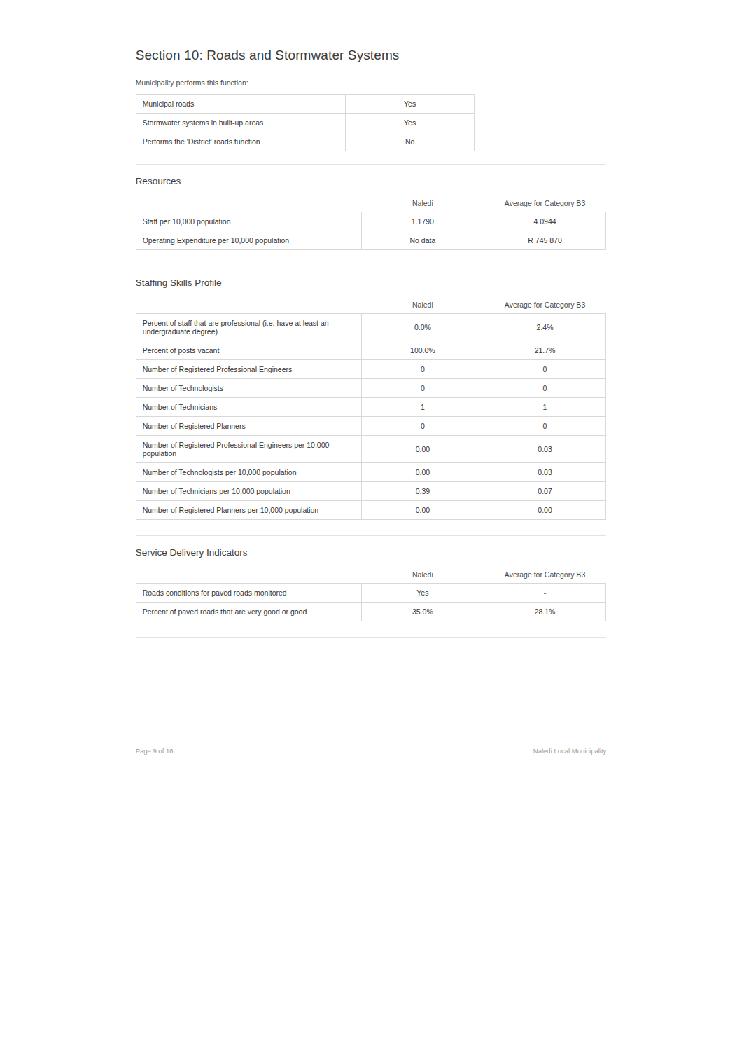Section 10: Roads and Stormwater Systems
Municipality performs this function:
| Municipal roads | Yes |
| Stormwater systems in built-up areas | Yes |
| Performs the 'District' roads function | No |
Resources
| | Naledi | Average for Category B3 |
| --- | --- | --- |
| Staff per 10,000 population | 1.1790 | 4.0944 |
| Operating Expenditure per 10,000 population | No data | R 745 870 |
Staffing Skills Profile
| | Naledi | Average for Category B3 |
| --- | --- | --- |
| Percent of staff that are professional (i.e. have at least an undergraduate degree) | 0.0% | 2.4% |
| Percent of posts vacant | 100.0% | 21.7% |
| Number of Registered Professional Engineers | 0 | 0 |
| Number of Technologists | 0 | 0 |
| Number of Technicians | 1 | 1 |
| Number of Registered Planners | 0 | 0 |
| Number of Registered Professional Engineers per 10,000 population | 0.00 | 0.03 |
| Number of Technologists per 10,000 population | 0.00 | 0.03 |
| Number of Technicians per 10,000 population | 0.39 | 0.07 |
| Number of Registered Planners per 10,000 population | 0.00 | 0.00 |
Service Delivery Indicators
| | Naledi | Average for Category B3 |
| --- | --- | --- |
| Roads conditions for paved roads monitored | Yes | - |
| Percent of paved roads that are very good or good | 35.0% | 28.1% |
Page 9 of 16 Naledi Local Municipality